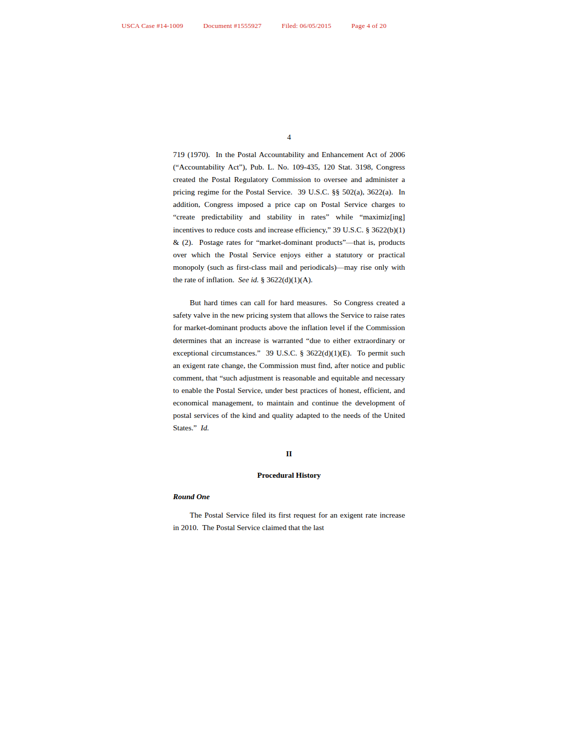USCA Case #14-1009 Document #1555927 Filed: 06/05/2015 Page 4 of 20
4
719 (1970). In the Postal Accountability and Enhancement Act of 2006 (“Accountability Act”), Pub. L. No. 109-435, 120 Stat. 3198, Congress created the Postal Regulatory Commission to oversee and administer a pricing regime for the Postal Service. 39 U.S.C. §§ 502(a), 3622(a). In addition, Congress imposed a price cap on Postal Service charges to “create predictability and stability in rates” while “maximiz[ing] incentives to reduce costs and increase efficiency,” 39 U.S.C. § 3622(b)(1) & (2). Postage rates for “market-dominant products”—that is, products over which the Postal Service enjoys either a statutory or practical monopoly (such as first-class mail and periodicals)—may rise only with the rate of inflation. See id. § 3622(d)(1)(A).
But hard times can call for hard measures. So Congress created a safety valve in the new pricing system that allows the Service to raise rates for market-dominant products above the inflation level if the Commission determines that an increase is warranted “due to either extraordinary or exceptional circumstances.” 39 U.S.C. § 3622(d)(1)(E). To permit such an exigent rate change, the Commission must find, after notice and public comment, that “such adjustment is reasonable and equitable and necessary to enable the Postal Service, under best practices of honest, efficient, and economical management, to maintain and continue the development of postal services of the kind and quality adapted to the needs of the United States.” Id.
II
Procedural History
Round One
The Postal Service filed its first request for an exigent rate increase in 2010. The Postal Service claimed that the last